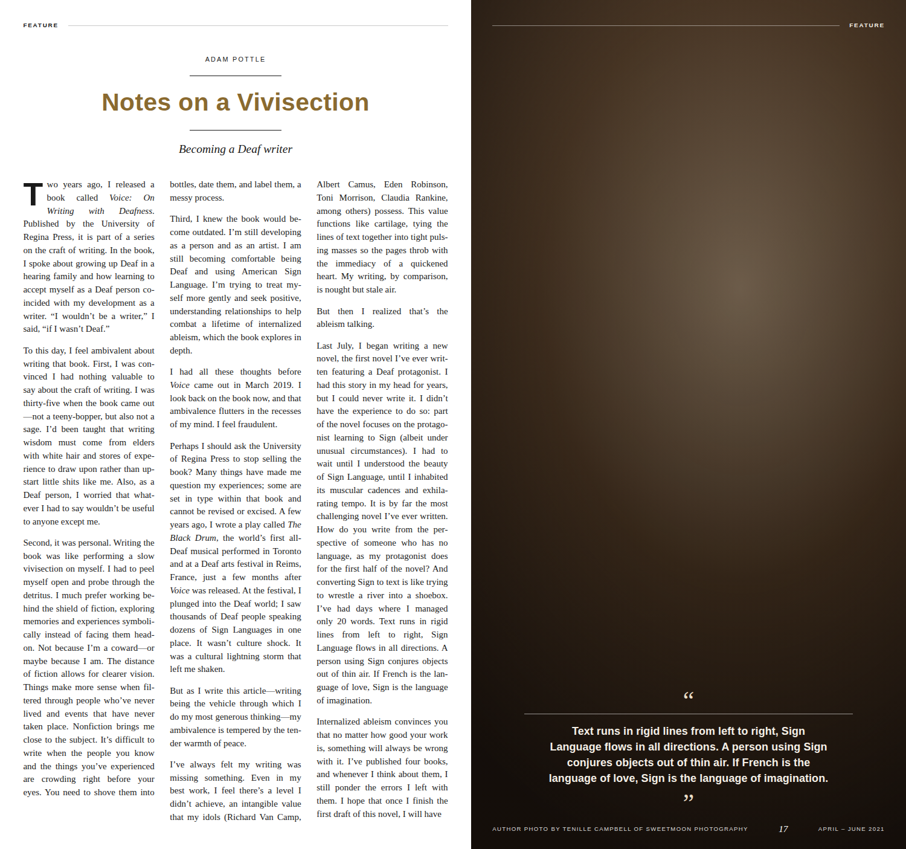Feature
Adam Pottle
Notes on a Vivisection
Becoming a Deaf writer
Two years ago, I released a book called Voice: On Writing with Deafness. Published by the University of Regina Press, it is part of a series on the craft of writing. In the book, I spoke about growing up Deaf in a hearing family and how learning to accept myself as a Deaf person coincided with my development as a writer. “I wouldn’t be a writer,” I said, “if I wasn’t Deaf.”
To this day, I feel ambivalent about writing that book. First, I was convinced I had nothing valuable to say about the craft of writing. I was thirty-five when the book came out—not a teeny-bopper, but also not a sage. I’d been taught that writing wisdom must come from elders with white hair and stores of experience to draw upon rather than upstart little shits like me. Also, as a Deaf person, I worried that whatever I had to say wouldn’t be useful to anyone except me.
Second, it was personal. Writing the book was like performing a slow vivisection on myself. I had to peel myself open and probe through the detritus. I much prefer working behind the shield of fiction, exploring memories and experiences symbolically instead of facing them head-on. Not because I’m a coward—or maybe because I am. The distance of fiction allows for clearer vision. Things make more sense when filtered through people who’ve never lived and events that have never taken place. Nonfiction brings me close to the subject. It’s difficult to write when the people you know and the things you’ve experienced are crowding right before your eyes. You need to shove them into bottles, date them, and label them, a messy process.
Third, I knew the book would become outdated. I’m still developing as a person and as an artist. I am still becoming comfortable being Deaf and using American Sign Language. I’m trying to treat myself more gently and seek positive, understanding relationships to help combat a lifetime of internalized ableism, which the book explores in depth.
I had all these thoughts before Voice came out in March 2019. I look back on the book now, and that ambivalence flutters in the recesses of my mind. I feel fraudulent.
Perhaps I should ask the University of Regina Press to stop selling the book? Many things have made me question my experiences; some are set in type within that book and cannot be revised or excised. A few years ago, I wrote a play called The Black Drum, the world’s first all-Deaf musical performed in Toronto and at a Deaf arts festival in Reims, France, just a few months after Voice was released. At the festival, I plunged into the Deaf world; I saw thousands of Deaf people speaking dozens of Sign Languages in one place. It wasn’t culture shock. It was a cultural lightning storm that left me shaken.
But as I write this article—writing being the vehicle through which I do my most generous thinking—my ambivalence is tempered by the tender warmth of peace.
I’ve always felt my writing was missing something. Even in my best work, I feel there’s a level I didn’t achieve, an intangible value that my idols (Richard Van Camp, Albert Camus, Eden Robinson, Toni Morrison, Claudia Rankine, among others) possess. This value functions like cartilage, tying the lines of text together into tight pulsing masses so the pages throb with the immediacy of a quickened heart. My writing, by comparison, is nought but stale air.
But then I realized that’s the ableism talking.
Last July, I began writing a new novel, the first novel I’ve ever written featuring a Deaf protagonist. I had this story in my head for years, but I could never write it. I didn’t have the experience to do so: part of the novel focuses on the protagonist learning to Sign (albeit under unusual circumstances). I had to wait until I understood the beauty of Sign Language, until I inhabited its muscular cadences and exhilarating tempo. It is by far the most challenging novel I’ve ever written. How do you write from the perspective of someone who has no language, as my protagonist does for the first half of the novel? And converting Sign to text is like trying to wrestle a river into a shoebox. I’ve had days where I managed only 20 words. Text runs in rigid lines from left to right, Sign Language flows in all directions. A person using Sign conjures objects out of thin air. If French is the language of love, Sign is the language of imagination.
Internalized ableism convinces you that no matter how good your work is, something will always be wrong with it. I’ve published four books, and whenever I think about them, I still ponder the errors I left with them. I hope that once I finish the first draft of this novel, I will have
Feature
“
Text runs in rigid lines from left to right, Sign Language flows in all directions. A person using Sign conjures objects out of thin air. If French is the language of love, Sign is the language of imagination.
”
Author photo by Tenille Campbell of Sweetmoon Photography 17 April – June 2021